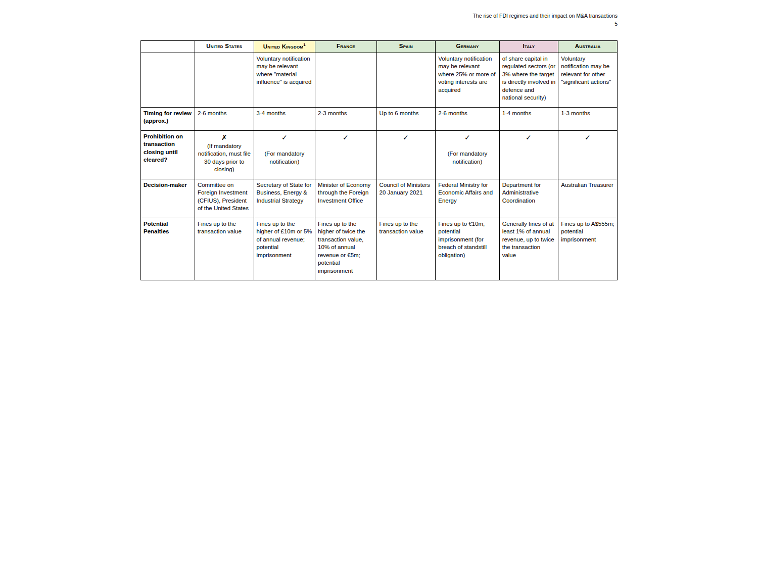The rise of FDI regimes and their impact on M&A transactions
5
| | United States | United Kingdom 1 | France | Spain | Germany | Italy | Australia |
| --- | --- | --- | --- | --- | --- | --- | --- |
| | | Voluntary notification may be relevant where "material influence" is acquired | | | Voluntary notification may be relevant where 25% or more of voting interests are acquired | of share capital in regulated sectors (or 3% where the target is directly involved in defence and national security) | Voluntary notification may be relevant for other "significant actions" |
| Timing for review (approx.) | 2-6 months | 3-4 months | 2-3 months | Up to 6 months | 2-6 months | 1-4 months | 1-3 months |
| Prohibition on transaction closing until cleared? | ✗ (If mandatory notification, must file 30 days prior to closing) | ✓ (For mandatory notification) | ✓ | ✓ | ✓ (For mandatory notification) | ✓ | ✓ |
| Decision-maker | Committee on Foreign Investment (CFIUS), President of the United States | Secretary of State for Business, Energy & Industrial Strategy | Minister of Economy through the Foreign Investment Office | Council of Ministers 20 January 2021 | Federal Ministry for Economic Affairs and Energy | Department for Administrative Coordination | Australian Treasurer |
| Potential Penalties | Fines up to the transaction value | Fines up to the higher of £10m or 5% of annual revenue; potential imprisonment | Fines up to the higher of twice the transaction value, 10% of annual revenue or €5m; potential imprisonment | Fines up to the transaction value | Fines up to €10m, potential imprisonment (for breach of standstill obligation) | Generally fines of at least 1% of annual revenue, up to twice the transaction value | Fines up to A$555m; potential imprisonment |